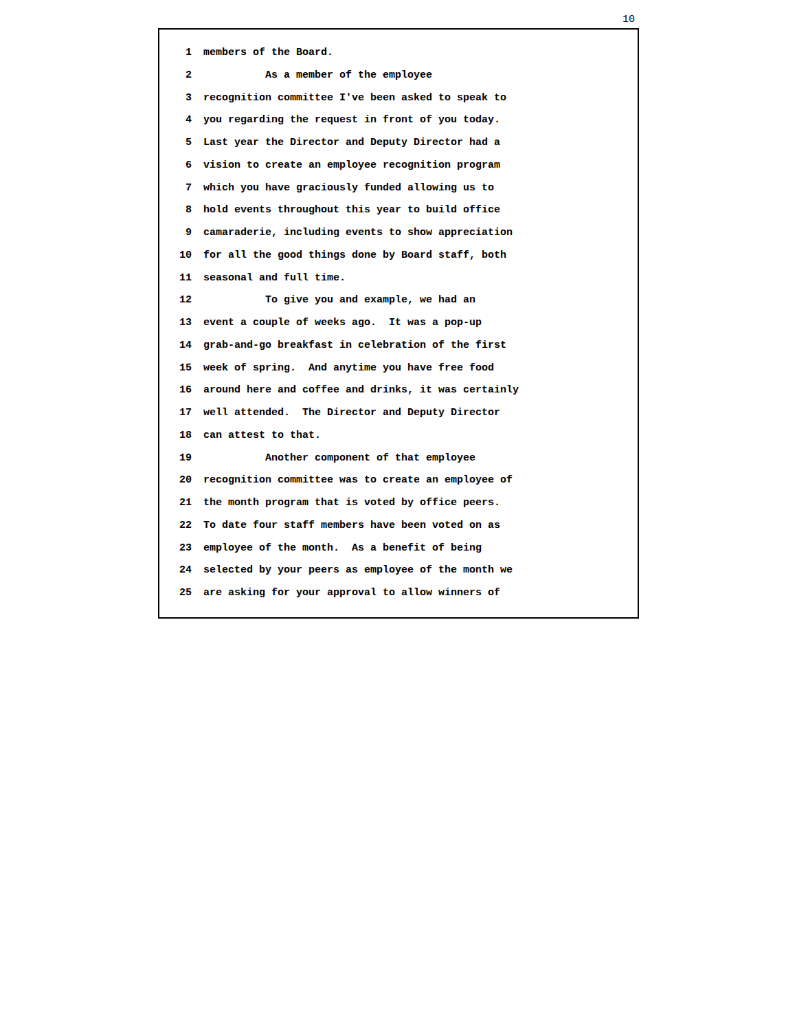10
| 1 | members of the Board. |
| 2 | As a member of the employee |
| 3 | recognition committee I've been asked to speak to |
| 4 | you regarding the request in front of you today. |
| 5 | Last year the Director and Deputy Director had a |
| 6 | vision to create an employee recognition program |
| 7 | which you have graciously funded allowing us to |
| 8 | hold events throughout this year to build office |
| 9 | camaraderie, including events to show appreciation |
| 10 | for all the good things done by Board staff, both |
| 11 | seasonal and full time. |
| 12 | To give you and example, we had an |
| 13 | event a couple of weeks ago. It was a pop-up |
| 14 | grab-and-go breakfast in celebration of the first |
| 15 | week of spring. And anytime you have free food |
| 16 | around here and coffee and drinks, it was certainly |
| 17 | well attended. The Director and Deputy Director |
| 18 | can attest to that. |
| 19 | Another component of that employee |
| 20 | recognition committee was to create an employee of |
| 21 | the month program that is voted by office peers. |
| 22 | To date four staff members have been voted on as |
| 23 | employee of the month. As a benefit of being |
| 24 | selected by your peers as employee of the month we |
| 25 | are asking for your approval to allow winners of |